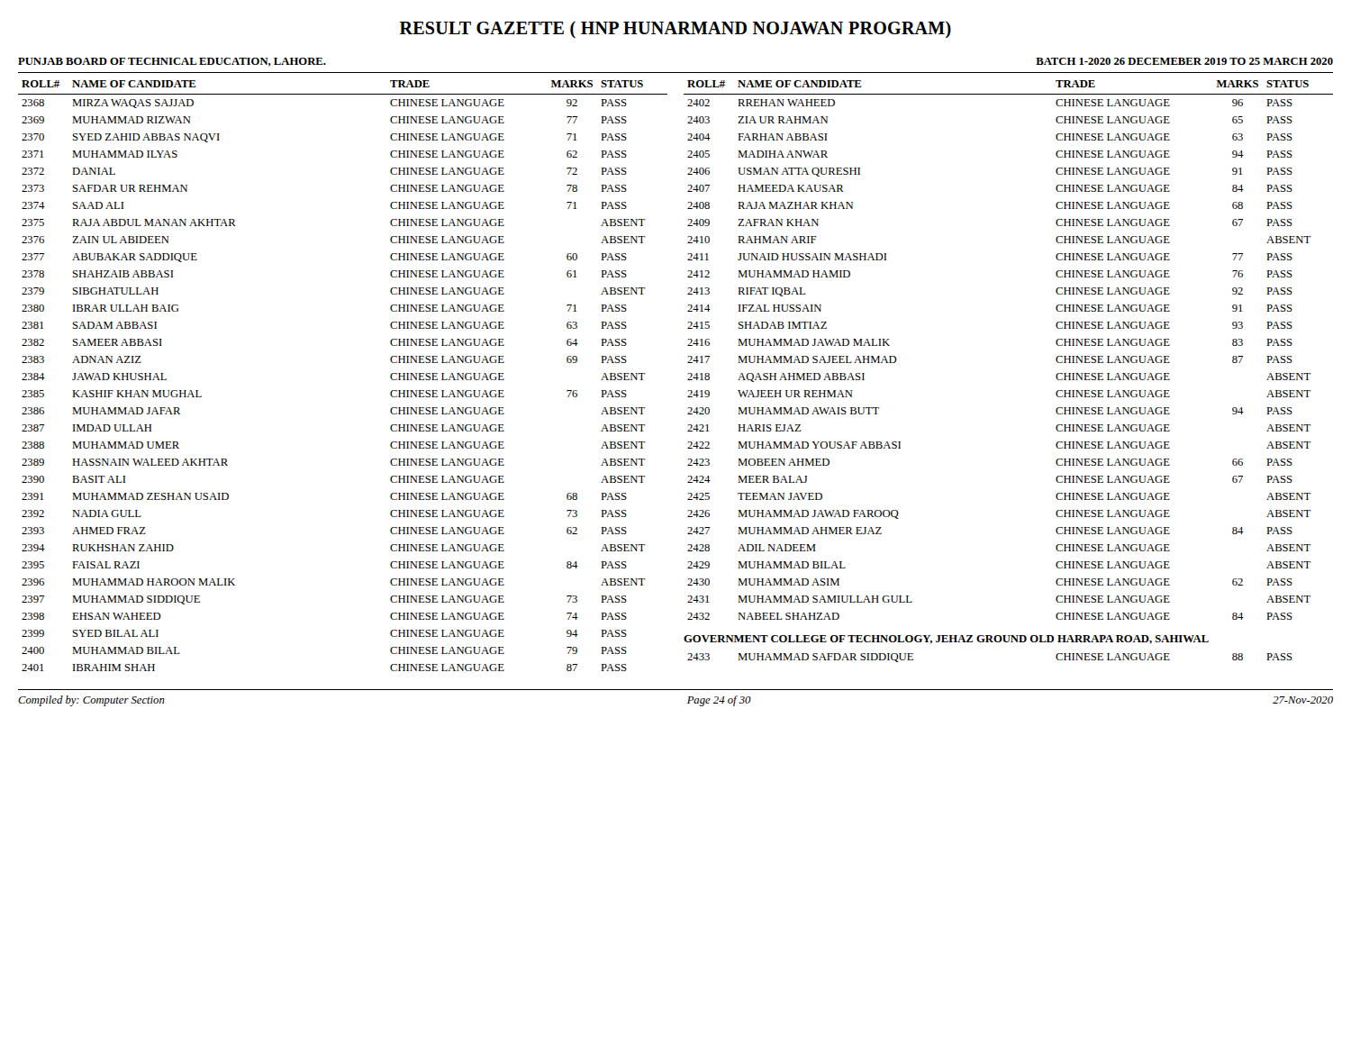RESULT GAZETTE ( HNP HUNARMAND NOJAWAN PROGRAM)
PUNJAB BOARD OF TECHNICAL EDUCATION, LAHORE.
BATCH 1-2020 26 DECEMEBER 2019 TO 25 MARCH 2020
| ROLL# | NAME OF CANDIDATE | TRADE | MARKS | STATUS |
| --- | --- | --- | --- | --- |
| 2368 | MIRZA WAQAS SAJJAD | CHINESE LANGUAGE | 92 | PASS |
| 2369 | MUHAMMAD RIZWAN | CHINESE LANGUAGE | 77 | PASS |
| 2370 | SYED ZAHID ABBAS NAQVI | CHINESE LANGUAGE | 71 | PASS |
| 2371 | MUHAMMAD ILYAS | CHINESE LANGUAGE | 62 | PASS |
| 2372 | DANIAL | CHINESE LANGUAGE | 72 | PASS |
| 2373 | SAFDAR UR REHMAN | CHINESE LANGUAGE | 78 | PASS |
| 2374 | SAAD ALI | CHINESE LANGUAGE | 71 | PASS |
| 2375 | RAJA ABDUL MANAN AKHTAR | CHINESE LANGUAGE | | ABSENT |
| 2376 | ZAIN UL ABIDEEN | CHINESE LANGUAGE | | ABSENT |
| 2377 | ABUBAKAR SADDIQUE | CHINESE LANGUAGE | 60 | PASS |
| 2378 | SHAHZAIB ABBASI | CHINESE LANGUAGE | 61 | PASS |
| 2379 | SIBGHATULLAH | CHINESE LANGUAGE | | ABSENT |
| 2380 | IBRAR ULLAH BAIG | CHINESE LANGUAGE | 71 | PASS |
| 2381 | SADAM ABBASI | CHINESE LANGUAGE | 63 | PASS |
| 2382 | SAMEER ABBASI | CHINESE LANGUAGE | 64 | PASS |
| 2383 | ADNAN AZIZ | CHINESE LANGUAGE | 69 | PASS |
| 2384 | JAWAD KHUSHAL | CHINESE LANGUAGE | | ABSENT |
| 2385 | KASHIF KHAN MUGHAL | CHINESE LANGUAGE | 76 | PASS |
| 2386 | MUHAMMAD JAFAR | CHINESE LANGUAGE | | ABSENT |
| 2387 | IMDAD ULLAH | CHINESE LANGUAGE | | ABSENT |
| 2388 | MUHAMMAD UMER | CHINESE LANGUAGE | | ABSENT |
| 2389 | HASSNAIN WALEED AKHTAR | CHINESE LANGUAGE | | ABSENT |
| 2390 | BASIT ALI | CHINESE LANGUAGE | | ABSENT |
| 2391 | MUHAMMAD ZESHAN USAID | CHINESE LANGUAGE | 68 | PASS |
| 2392 | NADIA GULL | CHINESE LANGUAGE | 73 | PASS |
| 2393 | AHMED FRAZ | CHINESE LANGUAGE | 62 | PASS |
| 2394 | RUKHSHAN ZAHID | CHINESE LANGUAGE | | ABSENT |
| 2395 | FAISAL RAZI | CHINESE LANGUAGE | 84 | PASS |
| 2396 | MUHAMMAD HAROON MALIK | CHINESE LANGUAGE | | ABSENT |
| 2397 | MUHAMMAD SIDDIQUE | CHINESE LANGUAGE | 73 | PASS |
| 2398 | EHSAN WAHEED | CHINESE LANGUAGE | 74 | PASS |
| 2399 | SYED BILAL ALI | CHINESE LANGUAGE | 94 | PASS |
| 2400 | MUHAMMAD BILAL | CHINESE LANGUAGE | 79 | PASS |
| 2401 | IBRAHIM SHAH | CHINESE LANGUAGE | 87 | PASS |
| ROLL# | NAME OF CANDIDATE | TRADE | MARKS | STATUS |
| --- | --- | --- | --- | --- |
| 2402 | RREHAN WAHEED | CHINESE LANGUAGE | 96 | PASS |
| 2403 | ZIA UR RAHMAN | CHINESE LANGUAGE | 65 | PASS |
| 2404 | FARHAN ABBASI | CHINESE LANGUAGE | 63 | PASS |
| 2405 | MADIHA ANWAR | CHINESE LANGUAGE | 94 | PASS |
| 2406 | USMAN ATTA QURESHI | CHINESE LANGUAGE | 91 | PASS |
| 2407 | HAMEEDA KAUSAR | CHINESE LANGUAGE | 84 | PASS |
| 2408 | RAJA MAZHAR KHAN | CHINESE LANGUAGE | 68 | PASS |
| 2409 | ZAFRAN KHAN | CHINESE LANGUAGE | 67 | PASS |
| 2410 | RAHMAN ARIF | CHINESE LANGUAGE | | ABSENT |
| 2411 | JUNAID HUSSAIN MASHADI | CHINESE LANGUAGE | 77 | PASS |
| 2412 | MUHAMMAD HAMID | CHINESE LANGUAGE | 76 | PASS |
| 2413 | RIFAT IQBAL | CHINESE LANGUAGE | 92 | PASS |
| 2414 | IFZAL HUSSAIN | CHINESE LANGUAGE | 91 | PASS |
| 2415 | SHADAB IMTIAZ | CHINESE LANGUAGE | 93 | PASS |
| 2416 | MUHAMMAD JAWAD MALIK | CHINESE LANGUAGE | 83 | PASS |
| 2417 | MUHAMMAD SAJEEL AHMAD | CHINESE LANGUAGE | 87 | PASS |
| 2418 | AQASH AHMED ABBASI | CHINESE LANGUAGE | | ABSENT |
| 2419 | WAJEEH UR REHMAN | CHINESE LANGUAGE | | ABSENT |
| 2420 | MUHAMMAD AWAIS BUTT | CHINESE LANGUAGE | 94 | PASS |
| 2421 | HARIS EJAZ | CHINESE LANGUAGE | | ABSENT |
| 2422 | MUHAMMAD YOUSAF ABBASI | CHINESE LANGUAGE | | ABSENT |
| 2423 | MOBEEN AHMED | CHINESE LANGUAGE | 66 | PASS |
| 2424 | MEER BALAJ | CHINESE LANGUAGE | 67 | PASS |
| 2425 | TEEMAN JAVED | CHINESE LANGUAGE | | ABSENT |
| 2426 | MUHAMMAD JAWAD FAROOQ | CHINESE LANGUAGE | | ABSENT |
| 2427 | MUHAMMAD AHMER EJAZ | CHINESE LANGUAGE | 84 | PASS |
| 2428 | ADIL NADEEM | CHINESE LANGUAGE | | ABSENT |
| 2429 | MUHAMMAD BILAL | CHINESE LANGUAGE | | ABSENT |
| 2430 | MUHAMMAD ASIM | CHINESE LANGUAGE | 62 | PASS |
| 2431 | MUHAMMAD SAMIULLAH GULL | CHINESE LANGUAGE | | ABSENT |
| 2432 | NABEEL SHAHZAD | CHINESE LANGUAGE | 84 | PASS |
GOVERNMENT COLLEGE OF TECHNOLOGY, JEHAZ GROUND OLD HARRAPA ROAD, SAHIWAL
| 2433 | MUHAMMAD SAFDAR SIDDIQUE | CHINESE LANGUAGE | 88 | PASS |
Compiled by: Computer Section
Page 24 of 30
27-Nov-2020